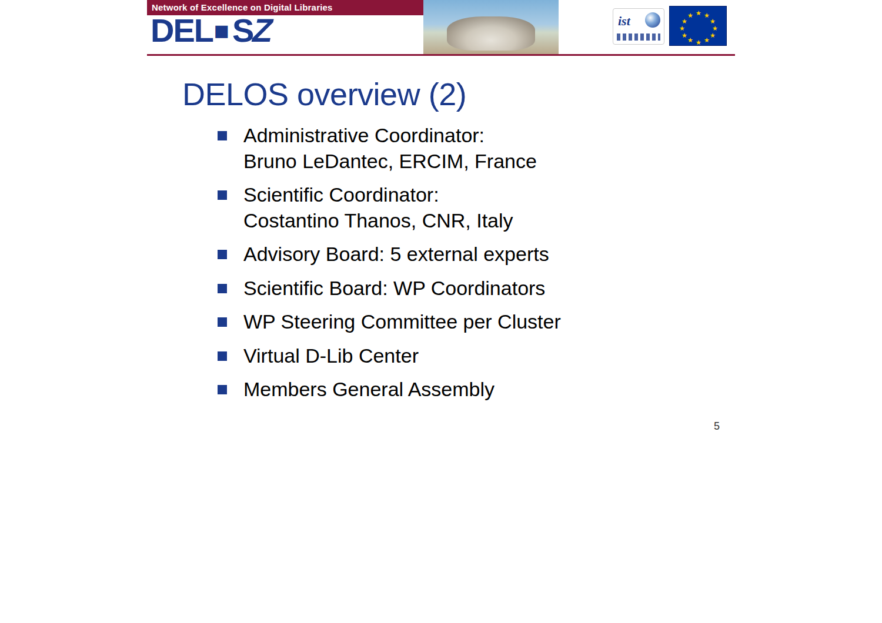Network of Excellence on Digital Libraries
DEL◆SZ
ist
★ ★ ★ ★ ★ ★ ★ ★ ★ ★ ★ ★
DELOS overview (2)
Administrative Coordinator:
Bruno LeDantec, ERCIM, France
Scientific Coordinator:
Costantino Thanos, CNR, Italy
Advisory Board: 5 external experts
Scientific Board: WP Coordinators
WP Steering Committee per Cluster
Virtual D-Lib Center
Members General Assembly
5